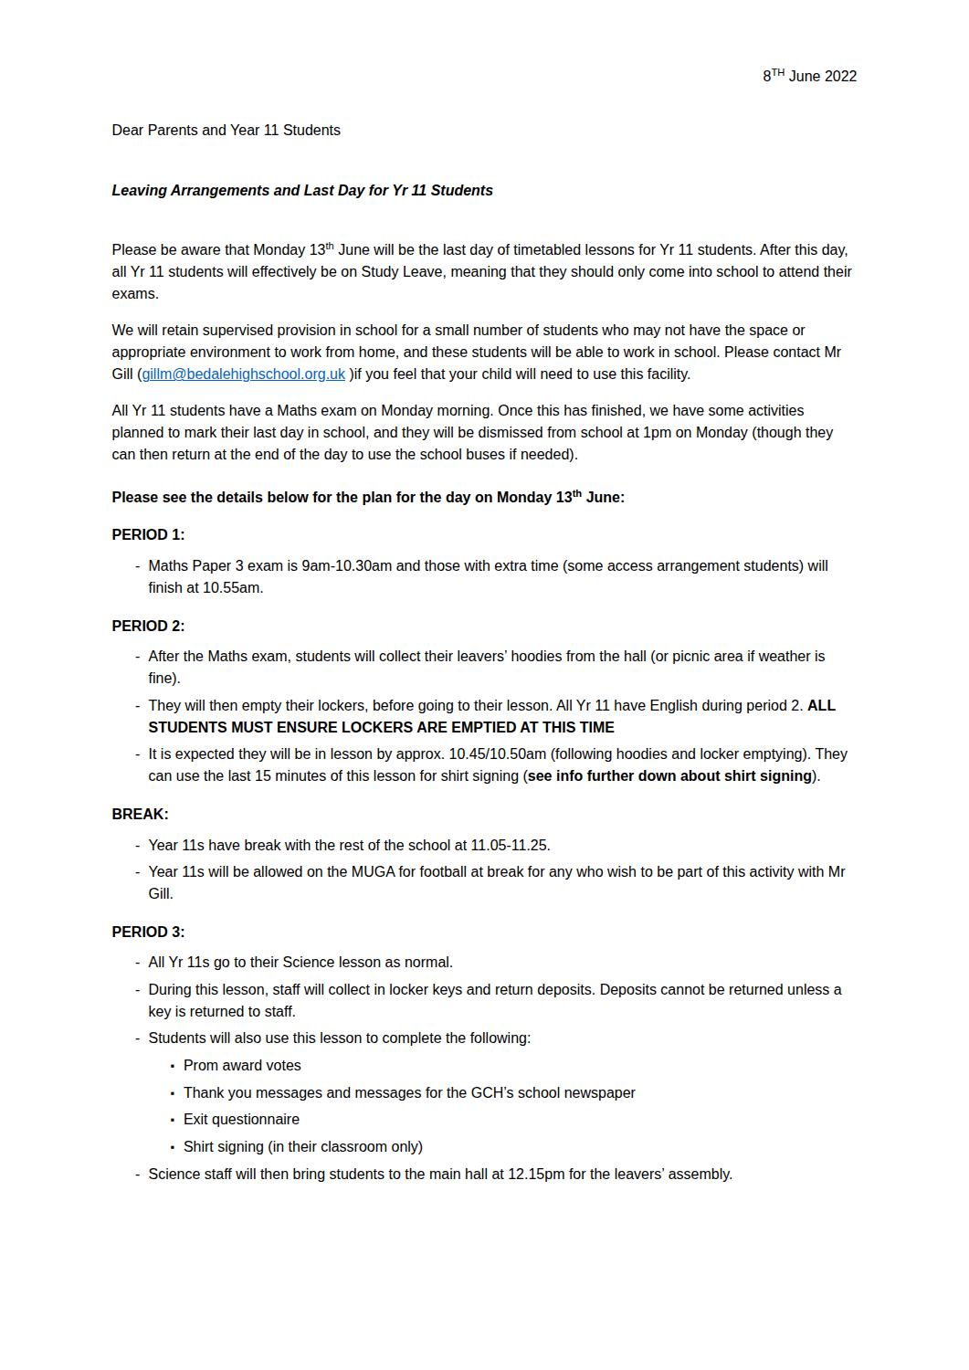8TH June 2022
Dear Parents and Year 11 Students
Leaving Arrangements and Last Day for Yr 11 Students
Please be aware that Monday 13th June will be the last day of timetabled lessons for Yr 11 students. After this day, all Yr 11 students will effectively be on Study Leave, meaning that they should only come into school to attend their exams.
We will retain supervised provision in school for a small number of students who may not have the space or appropriate environment to work from home, and these students will be able to work in school. Please contact Mr Gill (gillm@bedalehighschool.org.uk )if you feel that your child will need to use this facility.
All Yr 11 students have a Maths exam on Monday morning. Once this has finished, we have some activities planned to mark their last day in school, and they will be dismissed from school at 1pm on Monday (though they can then return at the end of the day to use the school buses if needed).
Please see the details below for the plan for the day on Monday 13th June:
PERIOD 1:
Maths Paper 3 exam is 9am-10.30am and those with extra time (some access arrangement students) will finish at 10.55am.
PERIOD 2:
After the Maths exam, students will collect their leavers’ hoodies from the hall (or picnic area if weather is fine).
They will then empty their lockers, before going to their lesson. All Yr 11 have English during period 2. ALL STUDENTS MUST ENSURE LOCKERS ARE EMPTIED AT THIS TIME
It is expected they will be in lesson by approx. 10.45/10.50am (following hoodies and locker emptying). They can use the last 15 minutes of this lesson for shirt signing (see info further down about shirt signing).
BREAK:
Year 11s have break with the rest of the school at 11.05-11.25.
Year 11s will be allowed on the MUGA for football at break for any who wish to be part of this activity with Mr Gill.
PERIOD 3:
All Yr 11s go to their Science lesson as normal.
During this lesson, staff will collect in locker keys and return deposits. Deposits cannot be returned unless a key is returned to staff.
Students will also use this lesson to complete the following:
Prom award votes
Thank you messages and messages for the GCH’s school newspaper
Exit questionnaire
Shirt signing (in their classroom only)
Science staff will then bring students to the main hall at 12.15pm for the leavers’ assembly.